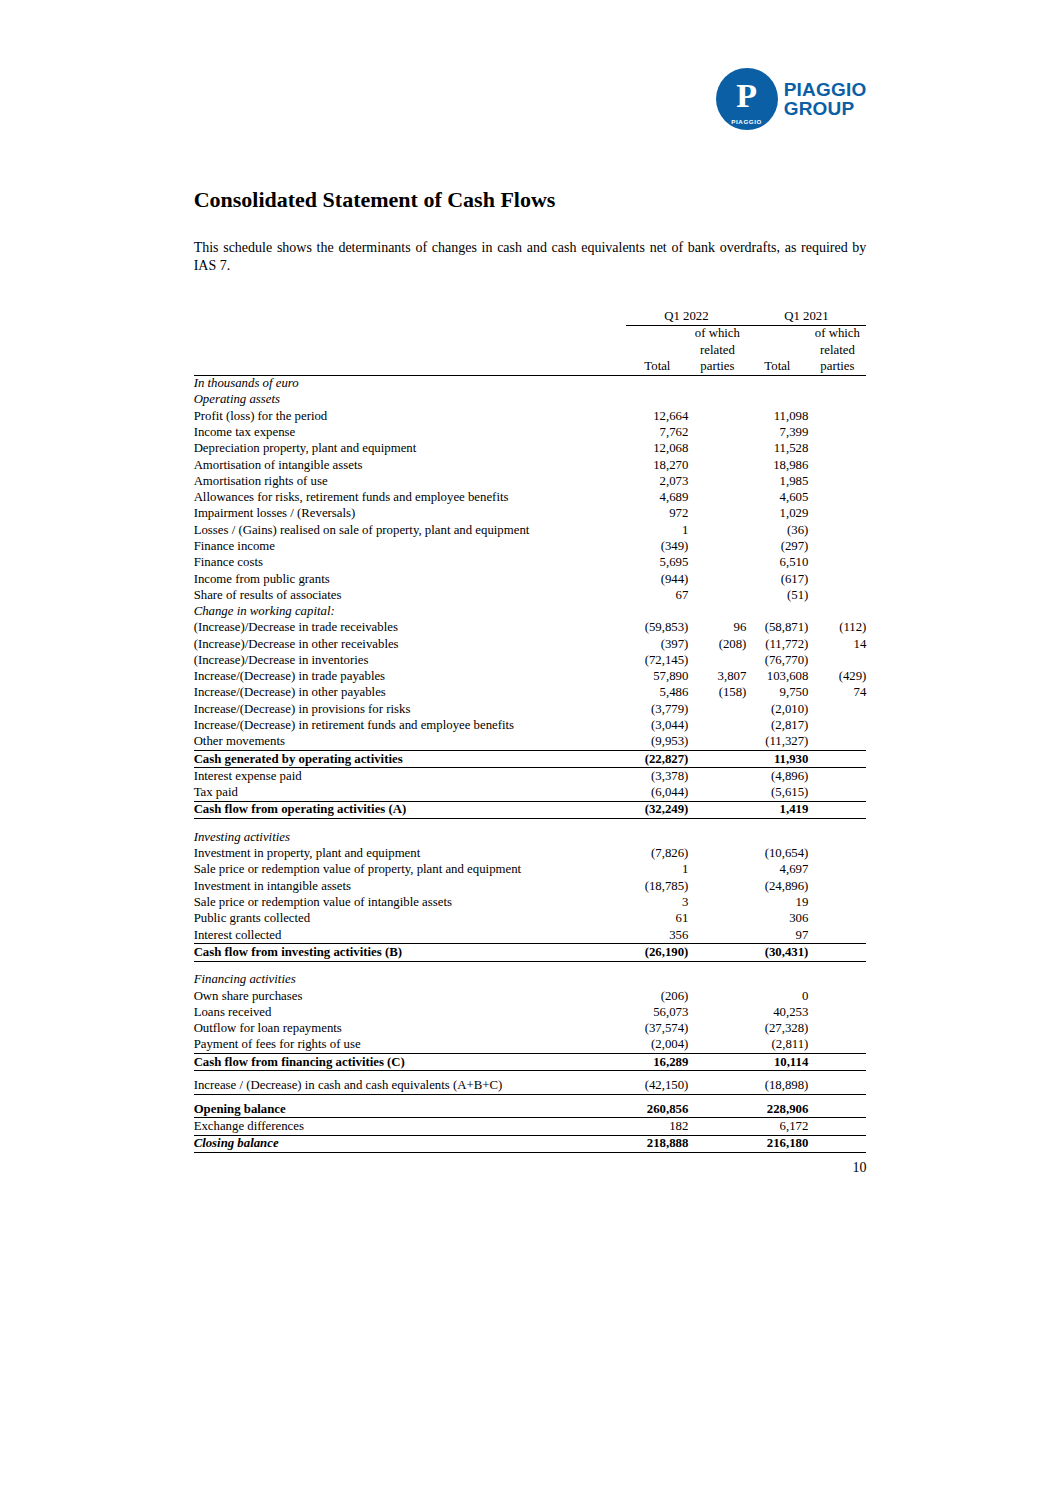P PIAGGIO PIAGGIO
GROUP
Consolidated Statement of Cash Flows
This schedule shows the determinants of changes in cash and cash equivalents net of bank overdrafts, as required by IAS 7.
| | Q1 2022 | Q1 2021 |
| | | of which | | of which |
| | | related | | related |
| | Total | parties | Total | parties |
| In thousands of euro | | | | |
| Operating assets | | | | |
| Profit (loss) for the period | 12,664 | | 11,098 | |
| Income tax expense | 7,762 | | 7,399 | |
| Depreciation property, plant and equipment | 12,068 | | 11,528 | |
| Amortisation of intangible assets | 18,270 | | 18,986 | |
| Amortisation rights of use | 2,073 | | 1,985 | |
| Allowances for risks, retirement funds and employee benefits | 4,689 | | 4,605 | |
| Impairment losses / (Reversals) | 972 | | 1,029 | |
| Losses / (Gains) realised on sale of property, plant and equipment | 1 | | (36) | |
| Finance income | (349) | | (297) | |
| Finance costs | 5,695 | | 6,510 | |
| Income from public grants | (944) | | (617) | |
| Share of results of associates | 67 | | (51) | |
| Change in working capital: | | | | |
| (Increase)/Decrease in trade receivables | (59,853) | 96 | (58,871) | (112) |
| (Increase)/Decrease in other receivables | (397) | (208) | (11,772) | 14 |
| (Increase)/Decrease in inventories | (72,145) | | (76,770) | |
| Increase/(Decrease) in trade payables | 57,890 | 3,807 | 103,608 | (429) |
| Increase/(Decrease) in other payables | 5,486 | (158) | 9,750 | 74 |
| Increase/(Decrease) in provisions for risks | (3,779) | | (2,010) | |
| Increase/(Decrease) in retirement funds and employee benefits | (3,044) | | (2,817) | |
| Other movements | (9,953) | | (11,327) | |
| Cash generated by operating activities | (22,827) | | 11,930 | |
| Interest expense paid | (3,378) | | (4,896) | |
| Tax paid | (6,044) | | (5,615) | |
| Cash flow from operating activities (A) | (32,249) | | 1,419 | |
| Investing activities | | | | |
| Investment in property, plant and equipment | (7,826) | | (10,654) | |
| Sale price or redemption value of property, plant and equipment | 1 | | 4,697 | |
| Investment in intangible assets | (18,785) | | (24,896) | |
| Sale price or redemption value of intangible assets | 3 | | 19 | |
| Public grants collected | 61 | | 306 | |
| Interest collected | 356 | | 97 | |
| Cash flow from investing activities (B) | (26,190) | | (30,431) | |
| Financing activities | | | | |
| Own share purchases | (206) | | 0 | |
| Loans received | 56,073 | | 40,253 | |
| Outflow for loan repayments | (37,574) | | (27,328) | |
| Payment of fees for rights of use | (2,004) | | (2,811) | |
| Cash flow from financing activities (C) | 16,289 | | 10,114 | |
| Increase / (Decrease) in cash and cash equivalents (A+B+C) | (42,150) | | (18,898) | |
| Opening balance | 260,856 | | 228,906 | |
| Exchange differences | 182 | | 6,172 | |
| Closing balance | 218,888 | | 216,180 | |
10